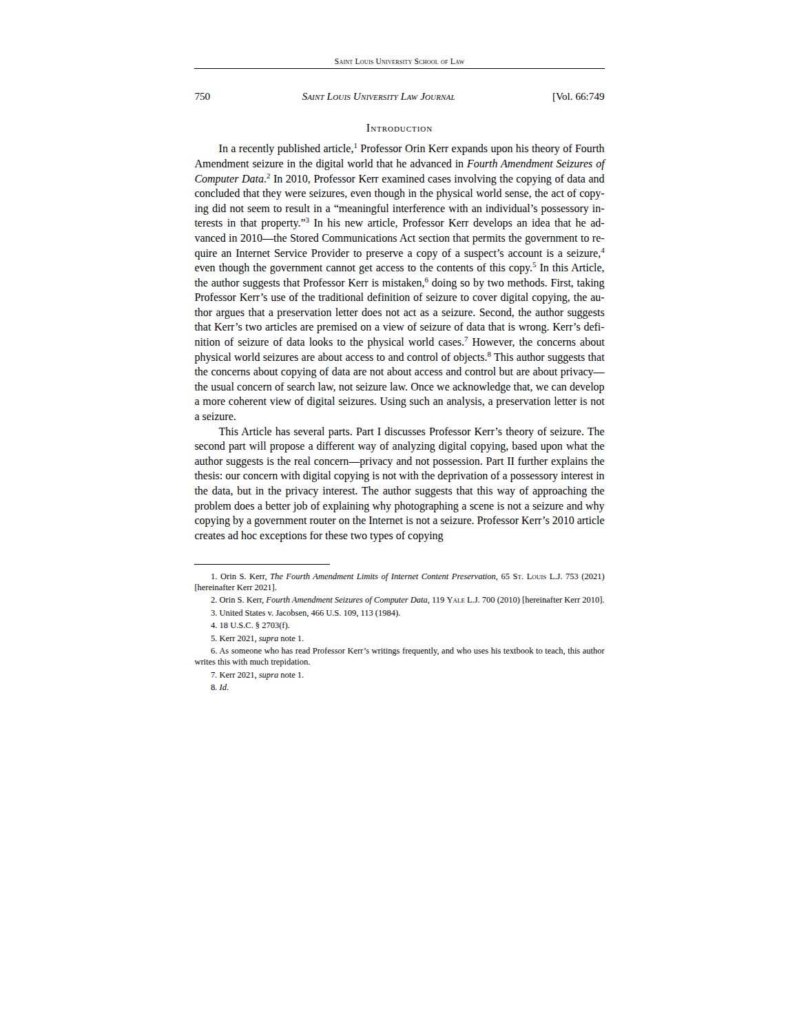Saint Louis University School of Law
750 Saint Louis University Law Journal [Vol. 66:749
Introduction
In a recently published article,1 Professor Orin Kerr expands upon his theory of Fourth Amendment seizure in the digital world that he advanced in Fourth Amendment Seizures of Computer Data.2 In 2010, Professor Kerr examined cases involving the copying of data and concluded that they were seizures, even though in the physical world sense, the act of copying did not seem to result in a “meaningful interference with an individual’s possessory interests in that property.”3 In his new article, Professor Kerr develops an idea that he advanced in 2010—the Stored Communications Act section that permits the government to require an Internet Service Provider to preserve a copy of a suspect’s account is a seizure,4 even though the government cannot get access to the contents of this copy.5 In this Article, the author suggests that Professor Kerr is mistaken,6 doing so by two methods. First, taking Professor Kerr’s use of the traditional definition of seizure to cover digital copying, the author argues that a preservation letter does not act as a seizure. Second, the author suggests that Kerr’s two articles are premised on a view of seizure of data that is wrong. Kerr’s definition of seizure of data looks to the physical world cases.7 However, the concerns about physical world seizures are about access to and control of objects.8 This author suggests that the concerns about copying of data are not about access and control but are about privacy—the usual concern of search law, not seizure law. Once we acknowledge that, we can develop a more coherent view of digital seizures. Using such an analysis, a preservation letter is not a seizure.
This Article has several parts. Part I discusses Professor Kerr’s theory of seizure. The second part will propose a different way of analyzing digital copying, based upon what the author suggests is the real concern—privacy and not possession. Part II further explains the thesis: our concern with digital copying is not with the deprivation of a possessory interest in the data, but in the privacy interest. The author suggests that this way of approaching the problem does a better job of explaining why photographing a scene is not a seizure and why copying by a government router on the Internet is not a seizure. Professor Kerr’s 2010 article creates ad hoc exceptions for these two types of copying
1. Orin S. Kerr, The Fourth Amendment Limits of Internet Content Preservation, 65 St. Louis L.J. 753 (2021) [hereinafter Kerr 2021].
2. Orin S. Kerr, Fourth Amendment Seizures of Computer Data, 119 Yale L.J. 700 (2010) [hereinafter Kerr 2010].
3. United States v. Jacobsen, 466 U.S. 109, 113 (1984).
4. 18 U.S.C. § 2703(f).
5. Kerr 2021, supra note 1.
6. As someone who has read Professor Kerr’s writings frequently, and who uses his textbook to teach, this author writes this with much trepidation.
7. Kerr 2021, supra note 1.
8. Id.